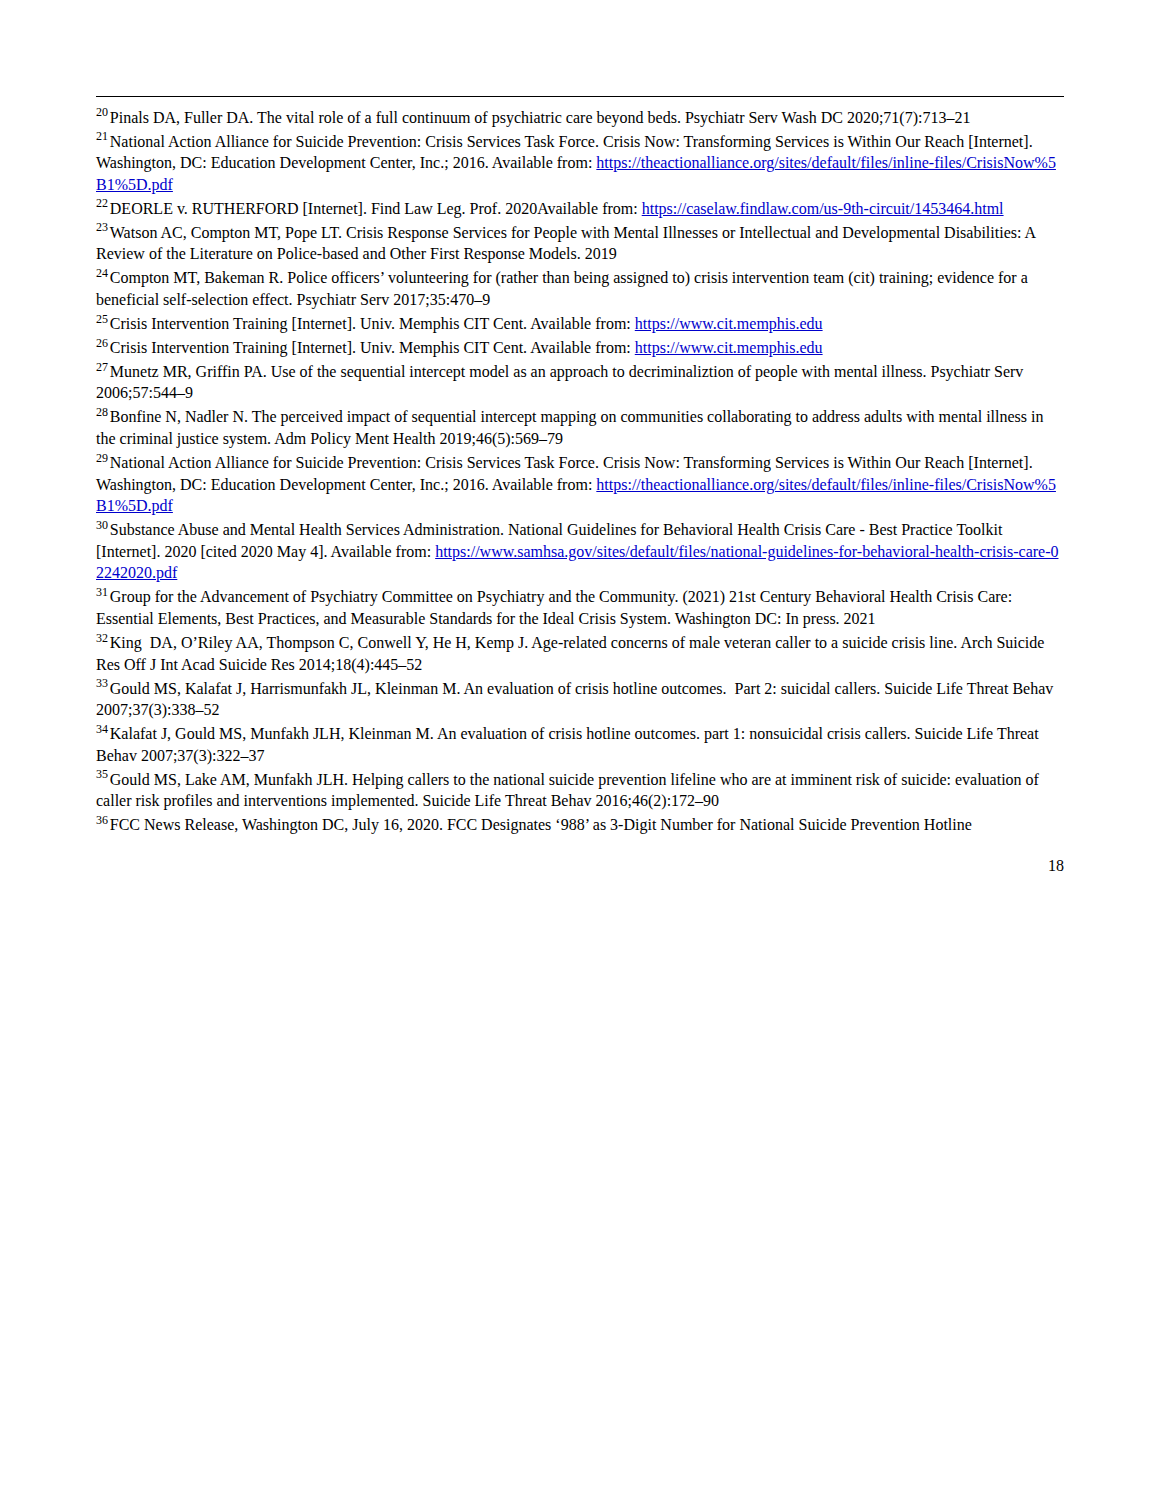20Pinals DA, Fuller DA. The vital role of a full continuum of psychiatric care beyond beds. Psychiatr Serv Wash DC 2020;71(7):713–21
21National Action Alliance for Suicide Prevention: Crisis Services Task Force. Crisis Now: Transforming Services is Within Our Reach [Internet]. Washington, DC: Education Development Center, Inc.; 2016. Available from: https://theactionalliance.org/sites/default/files/inline-files/CrisisNow%5B1%5D.pdf
22DEORLE v. RUTHERFORD [Internet]. Find Law Leg. Prof. 2020Available from: https://caselaw.findlaw.com/us-9th-circuit/1453464.html
23Watson AC, Compton MT, Pope LT. Crisis Response Services for People with Mental Illnesses or Intellectual and Developmental Disabilities: A Review of the Literature on Police-based and Other First Response Models. 2019
24Compton MT, Bakeman R. Police officers’ volunteering for (rather than being assigned to) crisis intervention team (cit) training; evidence for a beneficial self-selection effect. Psychiatr Serv 2017;35:470–9
25Crisis Intervention Training [Internet]. Univ. Memphis CIT Cent. Available from: https://www.cit.memphis.edu
26Crisis Intervention Training [Internet]. Univ. Memphis CIT Cent. Available from: https://www.cit.memphis.edu
27Munetz MR, Griffin PA. Use of the sequential intercept model as an approach to decriminaliztion of people with mental illness. Psychiatr Serv 2006;57:544–9
28Bonfine N, Nadler N. The perceived impact of sequential intercept mapping on communities collaborating to address adults with mental illness in the criminal justice system. Adm Policy Ment Health 2019;46(5):569–79
29National Action Alliance for Suicide Prevention: Crisis Services Task Force. Crisis Now: Transforming Services is Within Our Reach [Internet]. Washington, DC: Education Development Center, Inc.; 2016. Available from: https://theactionalliance.org/sites/default/files/inline-files/CrisisNow%5B1%5D.pdf
30Substance Abuse and Mental Health Services Administration. National Guidelines for Behavioral Health Crisis Care - Best Practice Toolkit [Internet]. 2020 [cited 2020 May 4]. Available from: https://www.samhsa.gov/sites/default/files/national-guidelines-for-behavioral-health-crisis-care-02242020.pdf
31Group for the Advancement of Psychiatry Committee on Psychiatry and the Community. (2021) 21st Century Behavioral Health Crisis Care: Essential Elements, Best Practices, and Measurable Standards for the Ideal Crisis System. Washington DC: In press. 2021
32King DA, O’Riley AA, Thompson C, Conwell Y, He H, Kemp J. Age-related concerns of male veteran caller to a suicide crisis line. Arch Suicide Res Off J Int Acad Suicide Res 2014;18(4):445–52
33Gould MS, Kalafat J, Harrismunfakh JL, Kleinman M. An evaluation of crisis hotline outcomes. Part 2: suicidal callers. Suicide Life Threat Behav 2007;37(3):338–52
34Kalafat J, Gould MS, Munfakh JLH, Kleinman M. An evaluation of crisis hotline outcomes. part 1: nonsuicidal crisis callers. Suicide Life Threat Behav 2007;37(3):322–37
35Gould MS, Lake AM, Munfakh JLH. Helping callers to the national suicide prevention lifeline who are at imminent risk of suicide: evaluation of caller risk profiles and interventions implemented. Suicide Life Threat Behav 2016;46(2):172–90
36FCC News Release, Washington DC, July 16, 2020. FCC Designates ‘988’ as 3-Digit Number for National Suicide Prevention Hotline
18